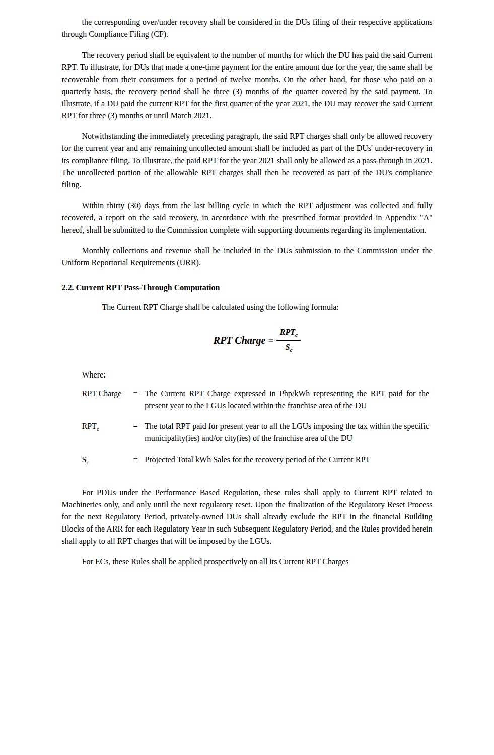the corresponding over/under recovery shall be considered in the DUs filing of their respective applications through Compliance Filing (CF).
The recovery period shall be equivalent to the number of months for which the DU has paid the said Current RPT. To illustrate, for DUs that made a one-time payment for the entire amount due for the year, the same shall be recoverable from their consumers for a period of twelve months. On the other hand, for those who paid on a quarterly basis, the recovery period shall be three (3) months of the quarter covered by the said payment. To illustrate, if a DU paid the current RPT for the first quarter of the year 2021, the DU may recover the said Current RPT for three (3) months or until March 2021.
Notwithstanding the immediately preceding paragraph, the said RPT charges shall only be allowed recovery for the current year and any remaining uncollected amount shall be included as part of the DUs' under-recovery in its compliance filing. To illustrate, the paid RPT for the year 2021 shall only be allowed as a pass-through in 2021. The uncollected portion of the allowable RPT charges shall then be recovered as part of the DU's compliance filing.
Within thirty (30) days from the last billing cycle in which the RPT adjustment was collected and fully recovered, a report on the said recovery, in accordance with the prescribed format provided in Appendix "A" hereof, shall be submitted to the Commission complete with supporting documents regarding its implementation.
Monthly collections and revenue shall be included in the DUs submission to the Commission under the Uniform Reportorial Requirements (URR).
2.2. Current RPT Pass-Through Computation
The Current RPT Charge shall be calculated using the following formula:
RPT Charge =RPTc Sc
Where:
| RPT Charge | = | The Current RPT Charge expressed in Php/kWh representing the RPT paid for the present year to the LGUs located within the franchise area of the DU |
| RPT c | = | The total RPT paid for present year to all the LGUs imposing the tax within the specific municipality(ies) and/or city(ies) of the franchise area of the DU |
| S c | = | Projected Total kWh Sales for the recovery period of the Current RPT |
For PDUs under the Performance Based Regulation, these rules shall apply to Current RPT related to Machineries only, and only until the next regulatory reset. Upon the finalization of the Regulatory Reset Process for the next Regulatory Period, privately-owned DUs shall already exclude the RPT in the financial Building Blocks of the ARR for each Regulatory Year in such Subsequent Regulatory Period, and the Rules provided herein shall apply to all RPT charges that will be imposed by the LGUs.
For ECs, these Rules shall be applied prospectively on all its Current RPT Charges